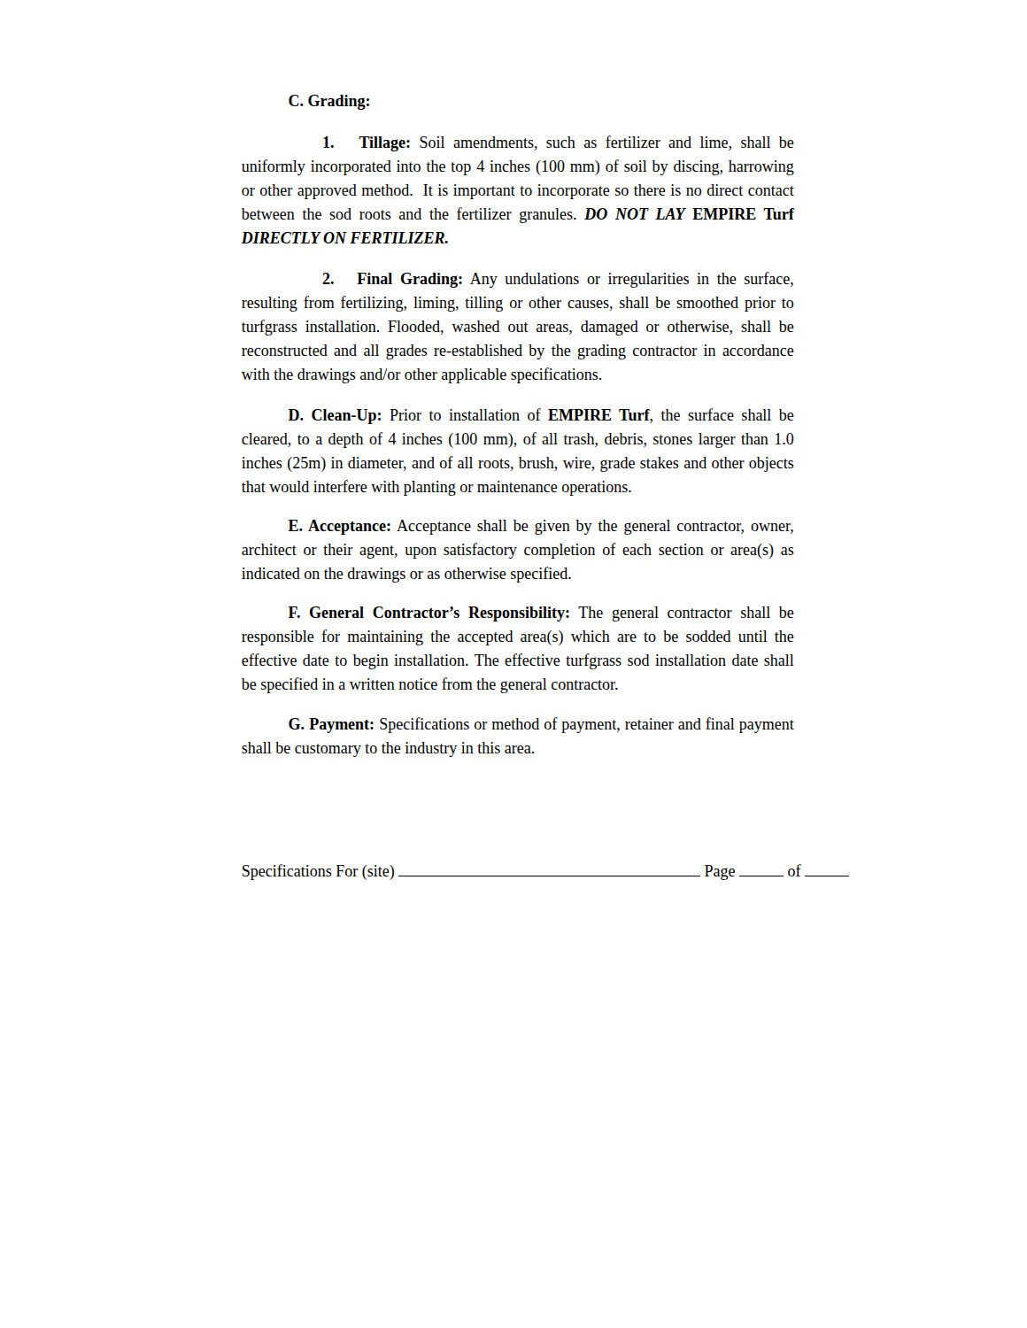C. Grading:
1. Tillage: Soil amendments, such as fertilizer and lime, shall be uniformly incorporated into the top 4 inches (100 mm) of soil by discing, harrowing or other approved method. It is important to incorporate so there is no direct contact between the sod roots and the fertilizer granules. DO NOT LAY EMPIRE Turf DIRECTLY ON FERTILIZER.
2. Final Grading: Any undulations or irregularities in the surface, resulting from fertilizing, liming, tilling or other causes, shall be smoothed prior to turfgrass installation. Flooded, washed out areas, damaged or otherwise, shall be reconstructed and all grades re-established by the grading contractor in accordance with the drawings and/or other applicable specifications.
D. Clean-Up: Prior to installation of EMPIRE Turf, the surface shall be cleared, to a depth of 4 inches (100 mm), of all trash, debris, stones larger than 1.0 inches (25m) in diameter, and of all roots, brush, wire, grade stakes and other objects that would interfere with planting or maintenance operations.
E. Acceptance: Acceptance shall be given by the general contractor, owner, architect or their agent, upon satisfactory completion of each section or area(s) as indicated on the drawings or as otherwise specified.
F. General Contractor’s Responsibility: The general contractor shall be responsible for maintaining the accepted area(s) which are to be sodded until the effective date to begin installation. The effective turfgrass sod installation date shall be specified in a written notice from the general contractor.
G. Payment: Specifications or method of payment, retainer and final payment shall be customary to the industry in this area.
Specifications For (site) Page of